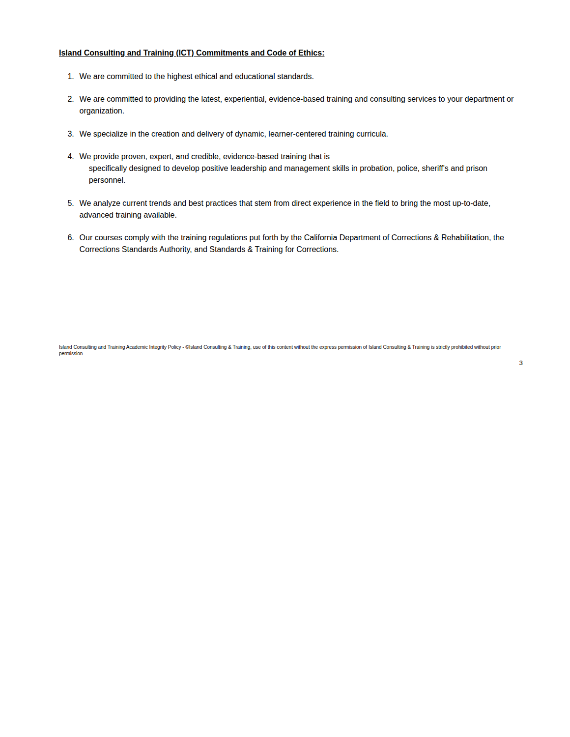Island Consulting and Training (ICT) Commitments and Code of Ethics:
We are committed to the highest ethical and educational standards.
We are committed to providing the latest, experiential, evidence-based training and consulting services to your department or organization.
We specialize in the creation and delivery of dynamic, learner-centered training curricula.
We provide proven, expert, and credible, evidence-based training that is specifically designed to develop positive leadership and management skills in probation, police, sheriff's and prison personnel.
We analyze current trends and best practices that stem from direct experience in the field to bring the most up-to-date, advanced training available.
Our courses comply with the training regulations put forth by the California Department of Corrections & Rehabilitation, the Corrections Standards Authority, and Standards & Training for Corrections.
Island Consulting and Training Academic Integrity Policy - ©Island Consulting & Training, use of this content without the express permission of Island Consulting & Training is strictly prohibited without prior permission
3